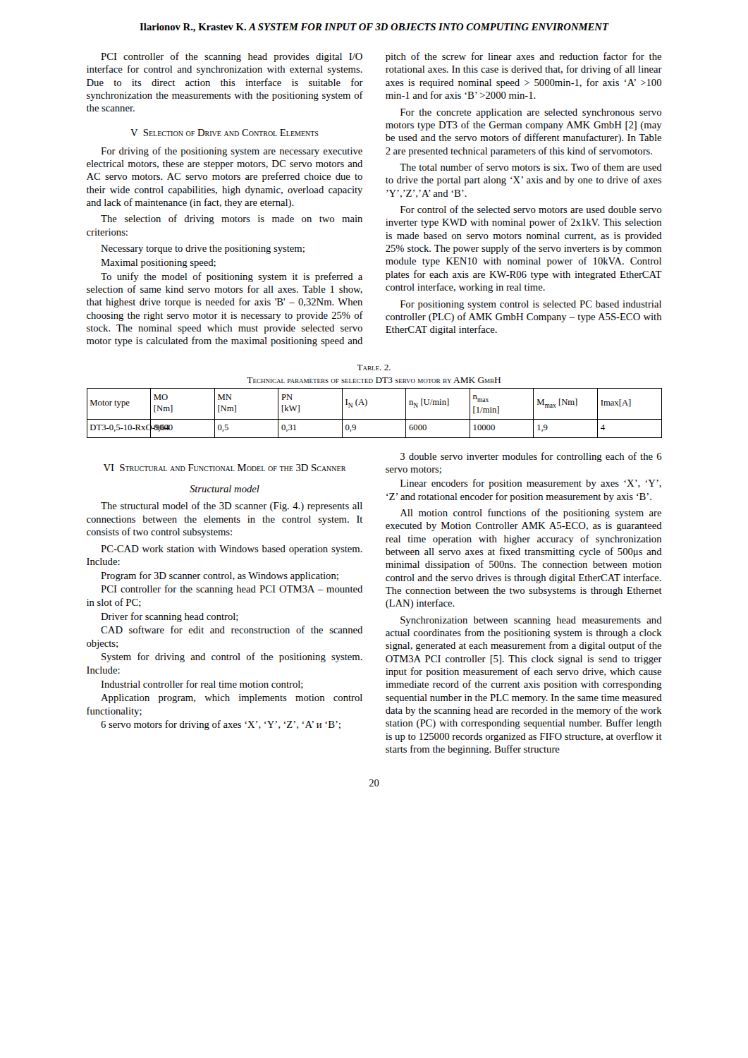Ilarionov R., Krastev K. A SYSTEM FOR INPUT OF 3D OBJECTS INTO COMPUTING ENVIRONMENT
PCI controller of the scanning head provides digital I/O interface for control and synchronization with external systems. Due to its direct action this interface is suitable for synchronization the measurements with the positioning system of the scanner.
V Selection of Drive and Control Elements
For driving of the positioning system are necessary executive electrical motors, these are stepper motors, DC servo motors and AC servo motors. AC servo motors are preferred choice due to their wide control capabilities, high dynamic, overload capacity and lack of maintenance (in fact, they are eternal).
The selection of driving motors is made on two main criterions:
Necessary torque to drive the positioning system;
Maximal positioning speed;
To unify the model of positioning system it is preferred a selection of same kind servo motors for all axes. Table 1 show, that highest drive torque is needed for axis 'B' – 0,32Nm. When choosing the right servo motor it is necessary to provide 25% of stock. The nominal speed which must provide selected servo motor type is calculated from the maximal positioning speed and pitch of the screw for linear axes and reduction factor for the rotational axes. In this case is derived that, for driving of all linear axes is required nominal speed > 5000min-1, for axis ‘A’ >100 min-1 and for axis ‘B’ >2000 min-1.
For the concrete application are selected synchronous servo motors type DT3 of the German company AMK GmbH [2] (may be used and the servo motors of different manufacturer). In Table 2 are presented technical parameters of this kind of servomotors.
The total number of servo motors is six. Two of them are used to drive the portal part along ‘X’ axis and by one to drive of axes ’Y’,’Z’,’A’ and ‘B’.
For control of the selected servo motors are used double servo inverter type KWD with nominal power of 2x1kV. This selection is made based on servo motors nominal current, as is provided 25% stock. The power supply of the servo inverters is by common module type KEN10 with nominal power of 10kVA. Control plates for each axis are KW-R06 type with integrated EtherCAT control interface, working in real time.
For positioning system control is selected PC based industrial controller (PLC) of AMK GmbH Company – type A5S-ECO with EtherCAT digital interface.
Table. 2. Technical parameters of selected DT3 servo motor by AMK GmbH
| Motor type | MO [Nm] | MN [Nm] | PN [kW] | I N (A) | n N [U/min] | n max [1/min] | M max [Nm] | Imax[A] |
| --- | --- | --- | --- | --- | --- | --- | --- | --- |
| DT3-0,5-10-RxO-9000 | 0,64 | 0,5 | 0,31 | 0,9 | 6000 | 10000 | 1,9 | 4 |
VI Structural and Functional Model of the 3D Scanner
Structural model
The structural model of the 3D scanner (Fig. 4.) represents all connections between the elements in the control system. It consists of two control subsystems:
PC-CAD work station with Windows based operation system. Include:
Program for 3D scanner control, as Windows application;
PCI controller for the scanning head PCI OTM3A – mounted in slot of PC;
Driver for scanning head control;
CAD software for edit and reconstruction of the scanned objects;
System for driving and control of the positioning system. Include:
Industrial controller for real time motion control;
Application program, which implements motion control functionality;
6 servo motors for driving of axes ‘X’, ‘Y’, ‘Z’, ‘A’ и ‘B’;
3 double servo inverter modules for controlling each of the 6 servo motors;
Linear encoders for position measurement by axes ‘X’, ‘Y’, ‘Z’ and rotational encoder for position measurement by axis ‘B’.
All motion control functions of the positioning system are executed by Motion Controller AMK A5-ECO, as is guaranteed real time operation with higher accuracy of synchronization between all servo axes at fixed transmitting cycle of 500μs and minimal dissipation of 500ns. The connection between motion control and the servo drives is through digital EtherCAT interface. The connection between the two subsystems is through Ethernet (LAN) interface.
Synchronization between scanning head measurements and actual coordinates from the positioning system is through a clock signal, generated at each measurement from a digital output of the OTM3A PCI controller [5]. This clock signal is send to trigger input for position measurement of each servo drive, which cause immediate record of the current axis position with corresponding sequential number in the PLC memory. In the same time measured data by the scanning head are recorded in the memory of the work station (PC) with corresponding sequential number. Buffer length is up to 125000 records organized as FIFO structure, at overflow it starts from the beginning. Buffer structure
20